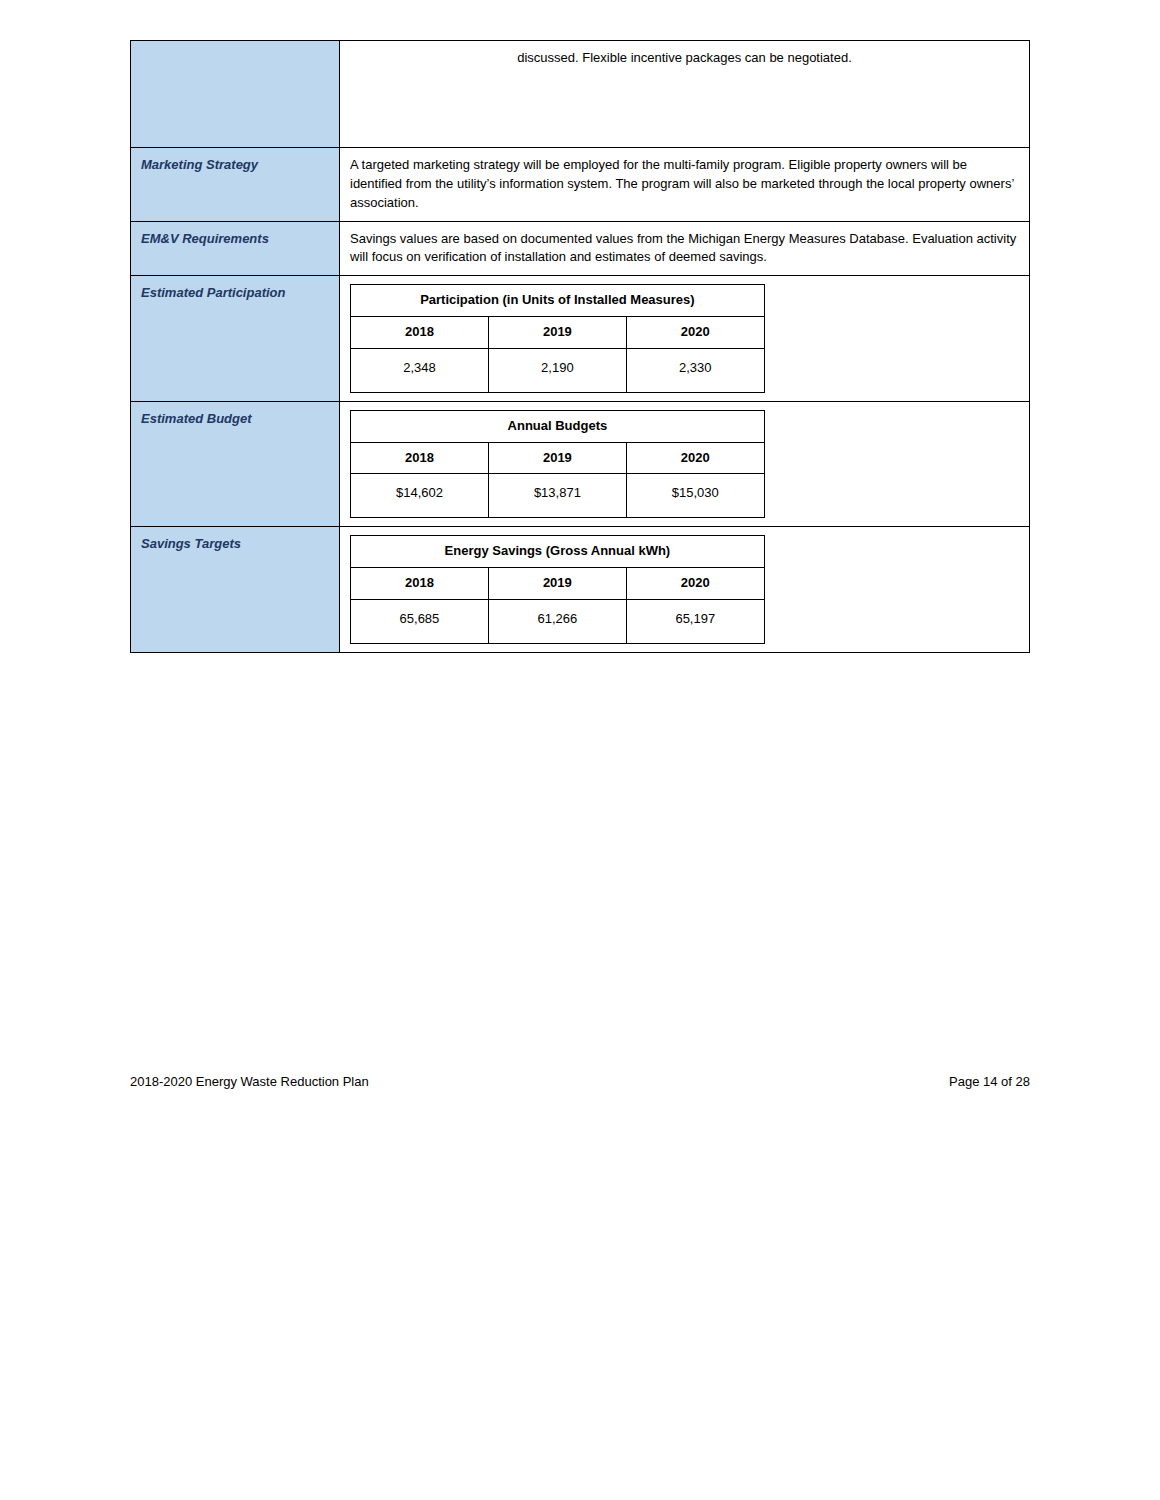| | discussed. Flexible incentive packages can be negotiated. |
| Marketing Strategy | A targeted marketing strategy will be employed for the multi-family program. Eligible property owners will be identified from the utility’s information system. The program will also be marketed through the local property owners’ association. |
| EM&V Requirements | Savings values are based on documented values from the Michigan Energy Measures Database. Evaluation activity will focus on verification of installation and estimates of deemed savings. |
| Estimated Participation | / Participation (in Units of Installed Measures) / / --- / / 2018 / 2019 / 2020 / / 2,348 / 2,190 / 2,330 / |
| Estimated Budget | / Annual Budgets / / --- / / 2018 / 2019 / 2020 / / $14,602 / $13,871 / $15,030 / |
| Savings Targets | / Energy Savings (Gross Annual kWh) / / --- / / 2018 / 2019 / 2020 / / 65,685 / 61,266 / 65,197 / |
2018-2020 Energy Waste Reduction Plan Page 14 of 28